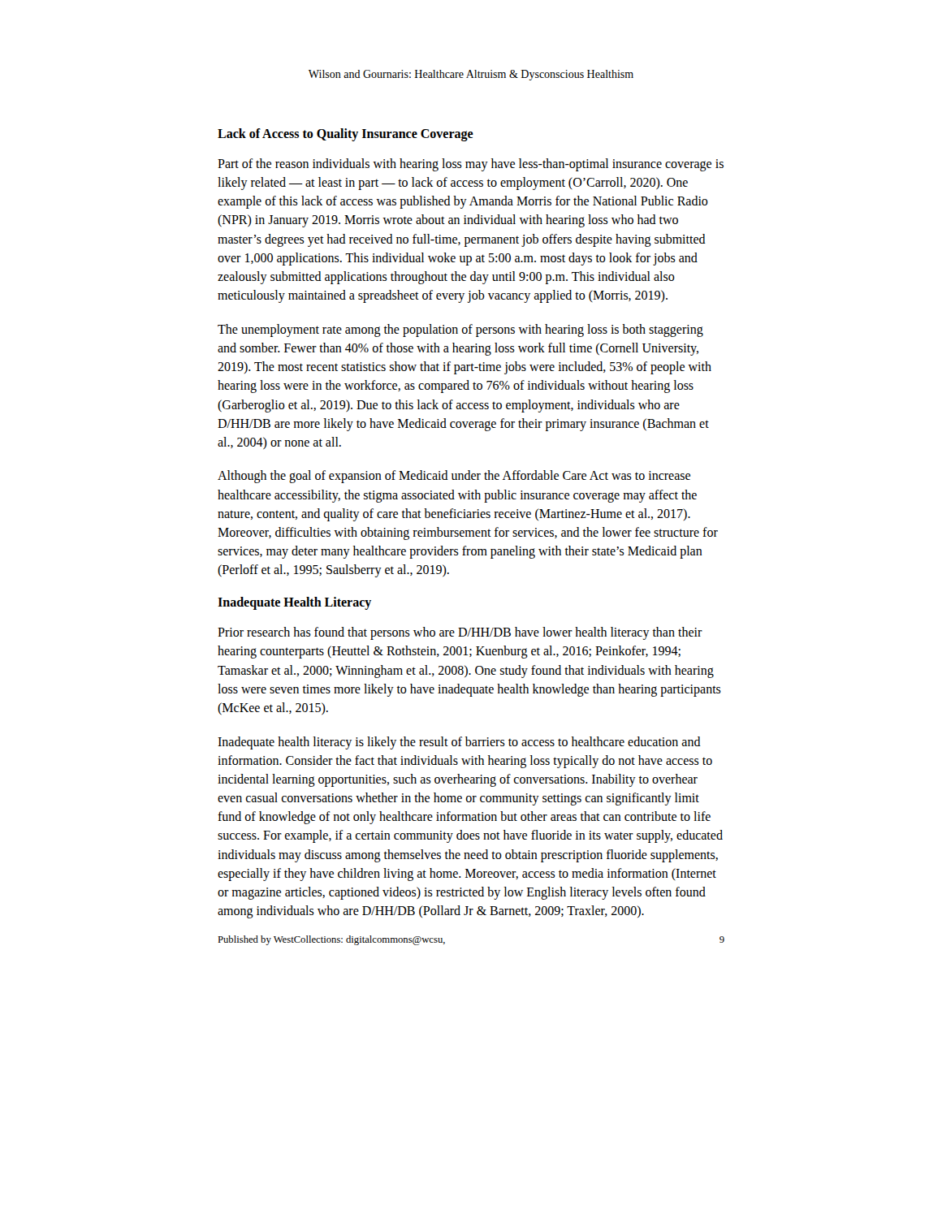Wilson and Gournaris: Healthcare Altruism & Dysconscious Healthism
Lack of Access to Quality Insurance Coverage
Part of the reason individuals with hearing loss may have less-than-optimal insurance coverage is likely related — at least in part — to lack of access to employment (O’Carroll, 2020). One example of this lack of access was published by Amanda Morris for the National Public Radio (NPR) in January 2019. Morris wrote about an individual with hearing loss who had two master’s degrees yet had received no full-time, permanent job offers despite having submitted over 1,000 applications. This individual woke up at 5:00 a.m. most days to look for jobs and zealously submitted applications throughout the day until 9:00 p.m. This individual also meticulously maintained a spreadsheet of every job vacancy applied to (Morris, 2019).
The unemployment rate among the population of persons with hearing loss is both staggering and somber. Fewer than 40% of those with a hearing loss work full time (Cornell University, 2019). The most recent statistics show that if part-time jobs were included, 53% of people with hearing loss were in the workforce, as compared to 76% of individuals without hearing loss (Garberoglio et al., 2019). Due to this lack of access to employment, individuals who are D/HH/DB are more likely to have Medicaid coverage for their primary insurance (Bachman et al., 2004) or none at all.
Although the goal of expansion of Medicaid under the Affordable Care Act was to increase healthcare accessibility, the stigma associated with public insurance coverage may affect the nature, content, and quality of care that beneficiaries receive (Martinez-Hume et al., 2017). Moreover, difficulties with obtaining reimbursement for services, and the lower fee structure for services, may deter many healthcare providers from paneling with their state’s Medicaid plan (Perloff et al., 1995; Saulsberry et al., 2019).
Inadequate Health Literacy
Prior research has found that persons who are D/HH/DB have lower health literacy than their hearing counterparts (Heuttel & Rothstein, 2001; Kuenburg et al., 2016; Peinkofer, 1994; Tamaskar et al., 2000; Winningham et al., 2008). One study found that individuals with hearing loss were seven times more likely to have inadequate health knowledge than hearing participants (McKee et al., 2015).
Inadequate health literacy is likely the result of barriers to access to healthcare education and information. Consider the fact that individuals with hearing loss typically do not have access to incidental learning opportunities, such as overhearing of conversations. Inability to overhear even casual conversations whether in the home or community settings can significantly limit fund of knowledge of not only healthcare information but other areas that can contribute to life success. For example, if a certain community does not have fluoride in its water supply, educated individuals may discuss among themselves the need to obtain prescription fluoride supplements, especially if they have children living at home. Moreover, access to media information (Internet or magazine articles, captioned videos) is restricted by low English literacy levels often found among individuals who are D/HH/DB (Pollard Jr & Barnett, 2009; Traxler, 2000).
Published by WestCollections: digitalcommons@wcsu, 9